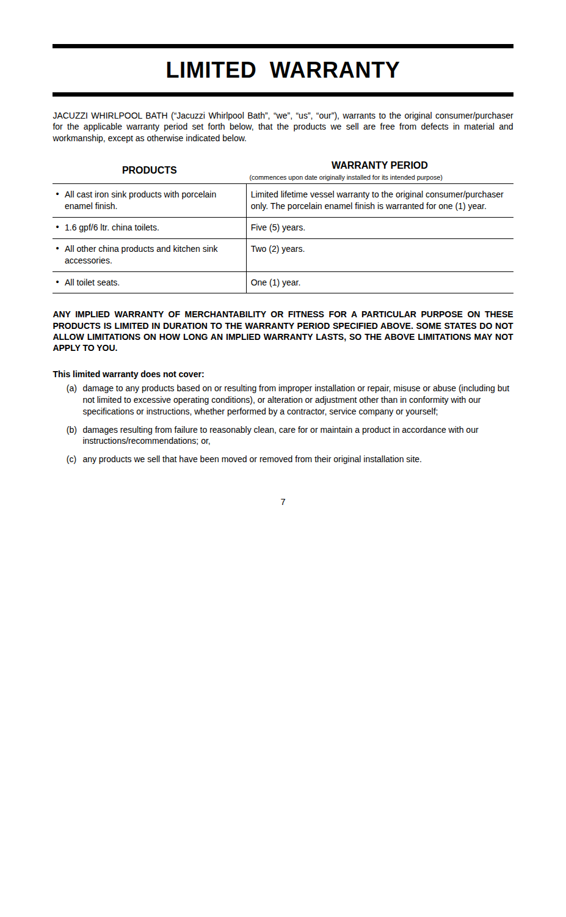LIMITED WARRANTY
JACUZZI WHIRLPOOL BATH (“Jacuzzi Whirlpool Bath”, “we”, “us”, “our”), warrants to the original consumer/purchaser for the applicable warranty period set forth below, that the products we sell are free from defects in material and workmanship, except as otherwise indicated below.
| PRODUCTS | WARRANTY PERIOD (commences upon date originally installed for its intended purpose) |
| --- | --- |
| All cast iron sink products with porcelain enamel finish. | Limited lifetime vessel warranty to the original consumer/purchaser only. The porcelain enamel finish is warranted for one (1) year. |
| 1.6 gpf/6 ltr. china toilets. | Five (5) years. |
| All other china products and kitchen sink accessories. | Two (2) years. |
| All toilet seats. | One (1) year. |
ANY IMPLIED WARRANTY OF MERCHANTABILITY OR FITNESS FOR A PARTICULAR PURPOSE ON THESE PRODUCTS IS LIMITED IN DURATION TO THE WARRANTY PERIOD SPECIFIED ABOVE. SOME STATES DO NOT ALLOW LIMITATIONS ON HOW LONG AN IMPLIED WARRANTY LASTS, SO THE ABOVE LIMITATIONS MAY NOT APPLY TO YOU.
This limited warranty does not cover:
(a) damage to any products based on or resulting from improper installation or repair, misuse or abuse (including but not limited to excessive operating conditions), or alteration or adjustment other than in conformity with our specifications or instructions, whether performed by a contractor, service company or yourself;
(b) damages resulting from failure to reasonably clean, care for or maintain a product in accordance with our instructions/recommendations; or,
(c) any products we sell that have been moved or removed from their original installation site.
7